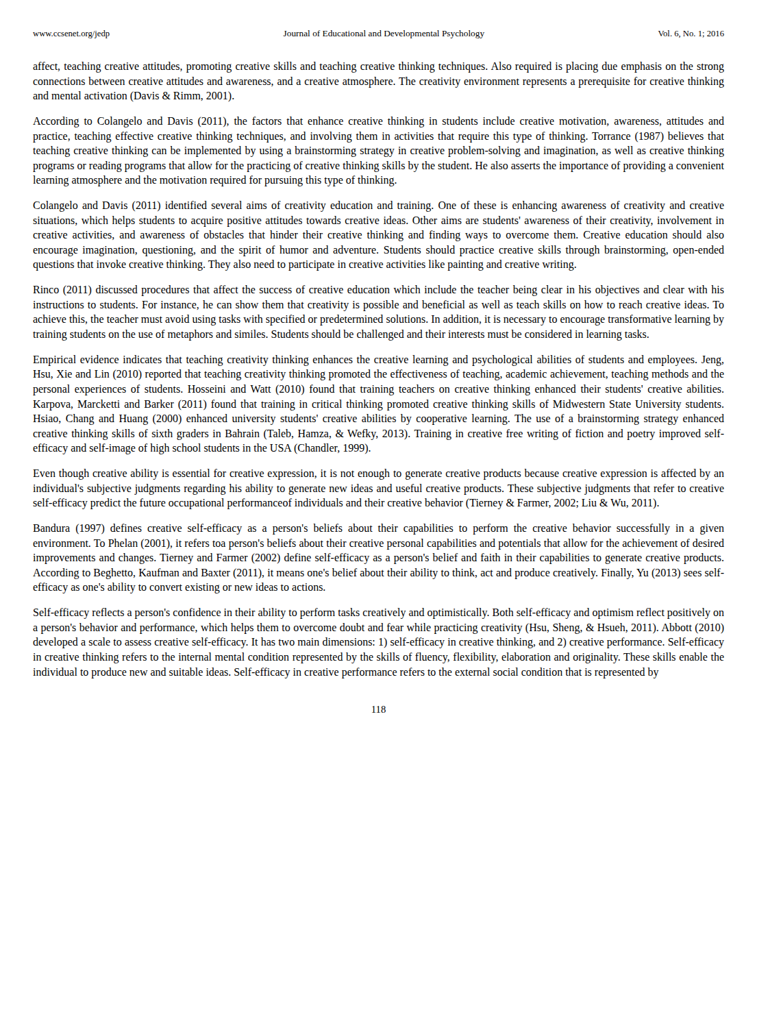www.ccsenet.org/jedp Journal of Educational and Developmental Psychology Vol. 6, No. 1; 2016
affect, teaching creative attitudes, promoting creative skills and teaching creative thinking techniques. Also required is placing due emphasis on the strong connections between creative attitudes and awareness, and a creative atmosphere. The creativity environment represents a prerequisite for creative thinking and mental activation (Davis & Rimm, 2001).
According to Colangelo and Davis (2011), the factors that enhance creative thinking in students include creative motivation, awareness, attitudes and practice, teaching effective creative thinking techniques, and involving them in activities that require this type of thinking. Torrance (1987) believes that teaching creative thinking can be implemented by using a brainstorming strategy in creative problem-solving and imagination, as well as creative thinking programs or reading programs that allow for the practicing of creative thinking skills by the student. He also asserts the importance of providing a convenient learning atmosphere and the motivation required for pursuing this type of thinking.
Colangelo and Davis (2011) identified several aims of creativity education and training. One of these is enhancing awareness of creativity and creative situations, which helps students to acquire positive attitudes towards creative ideas. Other aims are students' awareness of their creativity, involvement in creative activities, and awareness of obstacles that hinder their creative thinking and finding ways to overcome them. Creative education should also encourage imagination, questioning, and the spirit of humor and adventure. Students should practice creative skills through brainstorming, open-ended questions that invoke creative thinking. They also need to participate in creative activities like painting and creative writing.
Rinco (2011) discussed procedures that affect the success of creative education which include the teacher being clear in his objectives and clear with his instructions to students. For instance, he can show them that creativity is possible and beneficial as well as teach skills on how to reach creative ideas. To achieve this, the teacher must avoid using tasks with specified or predetermined solutions. In addition, it is necessary to encourage transformative learning by training students on the use of metaphors and similes. Students should be challenged and their interests must be considered in learning tasks.
Empirical evidence indicates that teaching creativity thinking enhances the creative learning and psychological abilities of students and employees. Jeng, Hsu, Xie and Lin (2010) reported that teaching creativity thinking promoted the effectiveness of teaching, academic achievement, teaching methods and the personal experiences of students. Hosseini and Watt (2010) found that training teachers on creative thinking enhanced their students' creative abilities. Karpova, Marcketti and Barker (2011) found that training in critical thinking promoted creative thinking skills of Midwestern State University students. Hsiao, Chang and Huang (2000) enhanced university students' creative abilities by cooperative learning. The use of a brainstorming strategy enhanced creative thinking skills of sixth graders in Bahrain (Taleb, Hamza, & Wefky, 2013). Training in creative free writing of fiction and poetry improved self-efficacy and self-image of high school students in the USA (Chandler, 1999).
Even though creative ability is essential for creative expression, it is not enough to generate creative products because creative expression is affected by an individual's subjective judgments regarding his ability to generate new ideas and useful creative products. These subjective judgments that refer to creative self-efficacy predict the future occupational performanceof individuals and their creative behavior (Tierney & Farmer, 2002; Liu & Wu, 2011).
Bandura (1997) defines creative self-efficacy as a person's beliefs about their capabilities to perform the creative behavior successfully in a given environment. To Phelan (2001), it refers toa person's beliefs about their creative personal capabilities and potentials that allow for the achievement of desired improvements and changes. Tierney and Farmer (2002) define self-efficacy as a person's belief and faith in their capabilities to generate creative products. According to Beghetto, Kaufman and Baxter (2011), it means one's belief about their ability to think, act and produce creatively. Finally, Yu (2013) sees self-efficacy as one's ability to convert existing or new ideas to actions.
Self-efficacy reflects a person's confidence in their ability to perform tasks creatively and optimistically. Both self-efficacy and optimism reflect positively on a person's behavior and performance, which helps them to overcome doubt and fear while practicing creativity (Hsu, Sheng, & Hsueh, 2011). Abbott (2010) developed a scale to assess creative self-efficacy. It has two main dimensions: 1) self-efficacy in creative thinking, and 2) creative performance. Self-efficacy in creative thinking refers to the internal mental condition represented by the skills of fluency, flexibility, elaboration and originality. These skills enable the individual to produce new and suitable ideas. Self-efficacy in creative performance refers to the external social condition that is represented by
118